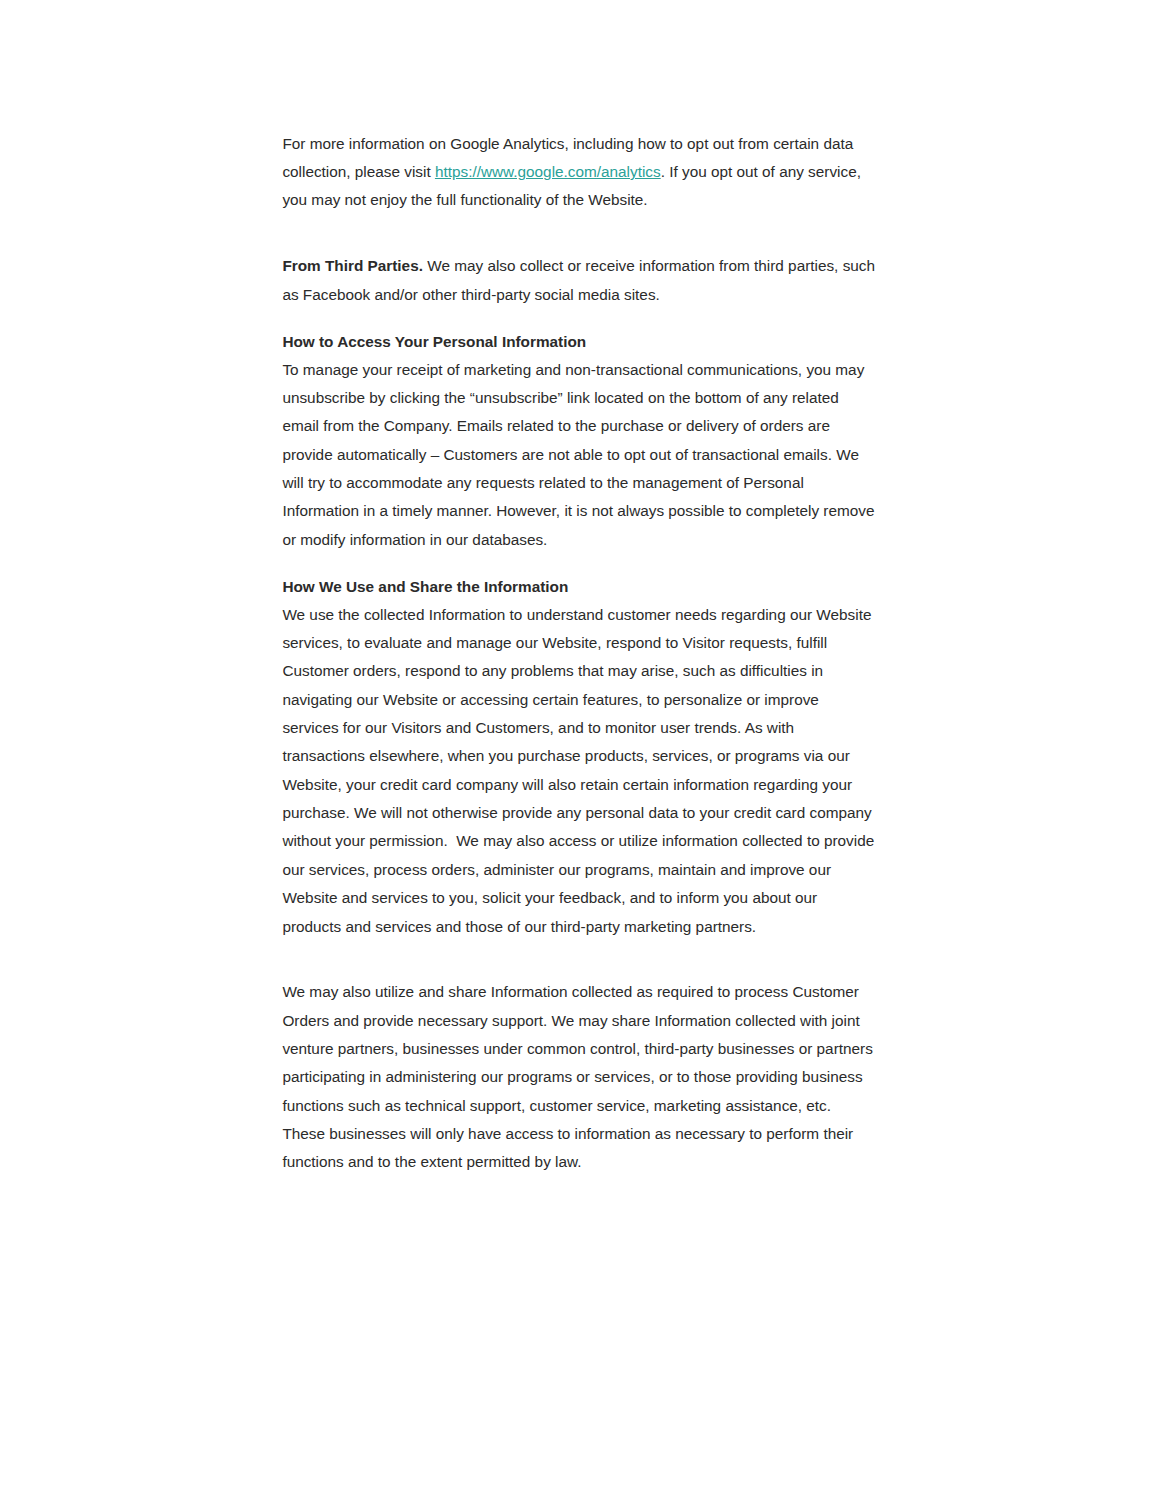For more information on Google Analytics, including how to opt out from certain data collection, please visit https://www.google.com/analytics. If you opt out of any service, you may not enjoy the full functionality of the Website.
From Third Parties. We may also collect or receive information from third parties, such as Facebook and/or other third-party social media sites.
How to Access Your Personal Information
To manage your receipt of marketing and non-transactional communications, you may unsubscribe by clicking the “unsubscribe” link located on the bottom of any related email from the Company. Emails related to the purchase or delivery of orders are provide automatically – Customers are not able to opt out of transactional emails. We will try to accommodate any requests related to the management of Personal Information in a timely manner. However, it is not always possible to completely remove or modify information in our databases.
How We Use and Share the Information
We use the collected Information to understand customer needs regarding our Website services, to evaluate and manage our Website, respond to Visitor requests, fulfill Customer orders, respond to any problems that may arise, such as difficulties in navigating our Website or accessing certain features, to personalize or improve services for our Visitors and Customers, and to monitor user trends. As with transactions elsewhere, when you purchase products, services, or programs via our Website, your credit card company will also retain certain information regarding your purchase. We will not otherwise provide any personal data to your credit card company without your permission. We may also access or utilize information collected to provide our services, process orders, administer our programs, maintain and improve our Website and services to you, solicit your feedback, and to inform you about our products and services and those of our third-party marketing partners.
We may also utilize and share Information collected as required to process Customer Orders and provide necessary support. We may share Information collected with joint venture partners, businesses under common control, third-party businesses or partners participating in administering our programs or services, or to those providing business functions such as technical support, customer service, marketing assistance, etc. These businesses will only have access to information as necessary to perform their functions and to the extent permitted by law.